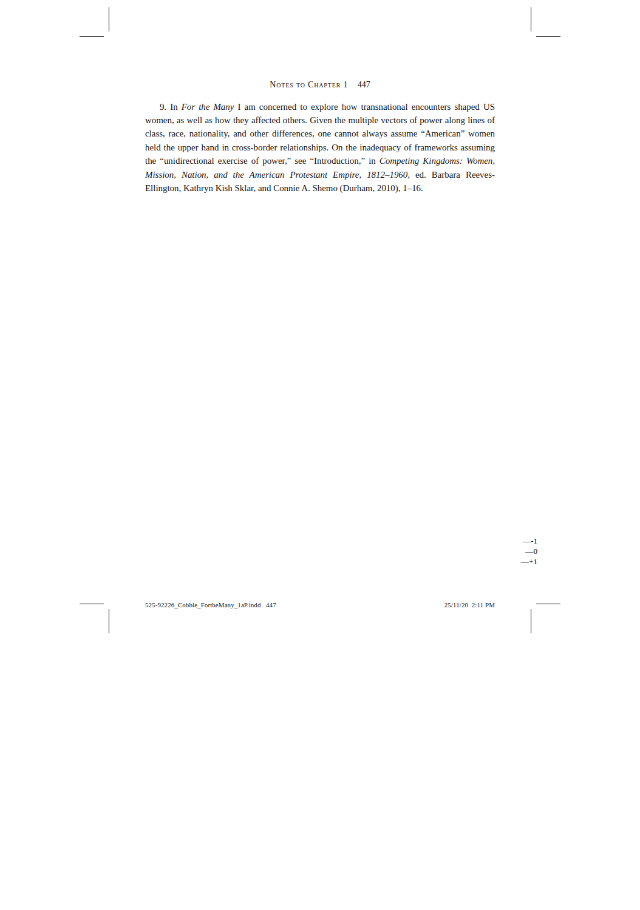Notes to Chapter 1447
9. In For the Many I am concerned to explore how transnational encounters shaped US women, as well as how they affected others. Given the multiple vectors of power along lines of class, race, nationality, and other differences, one cannot always assume “American” women held the upper hand in cross-border relationships. On the inadequacy of frameworks assuming the “unidirectional exercise of power,” see “Introduction,” in Competing Kingdoms: Women, Mission, Nation, and the American Protestant Empire, 1812–1960, ed. Barbara Reeves-Ellington, Kathryn Kish Sklar, and Connie A. Shemo (Durham, 2010), 1–16.
—-1
—0
—+1
525-92226_Cobble_FortheMany_1aP.indd 447 25/11/20 2:11 PM